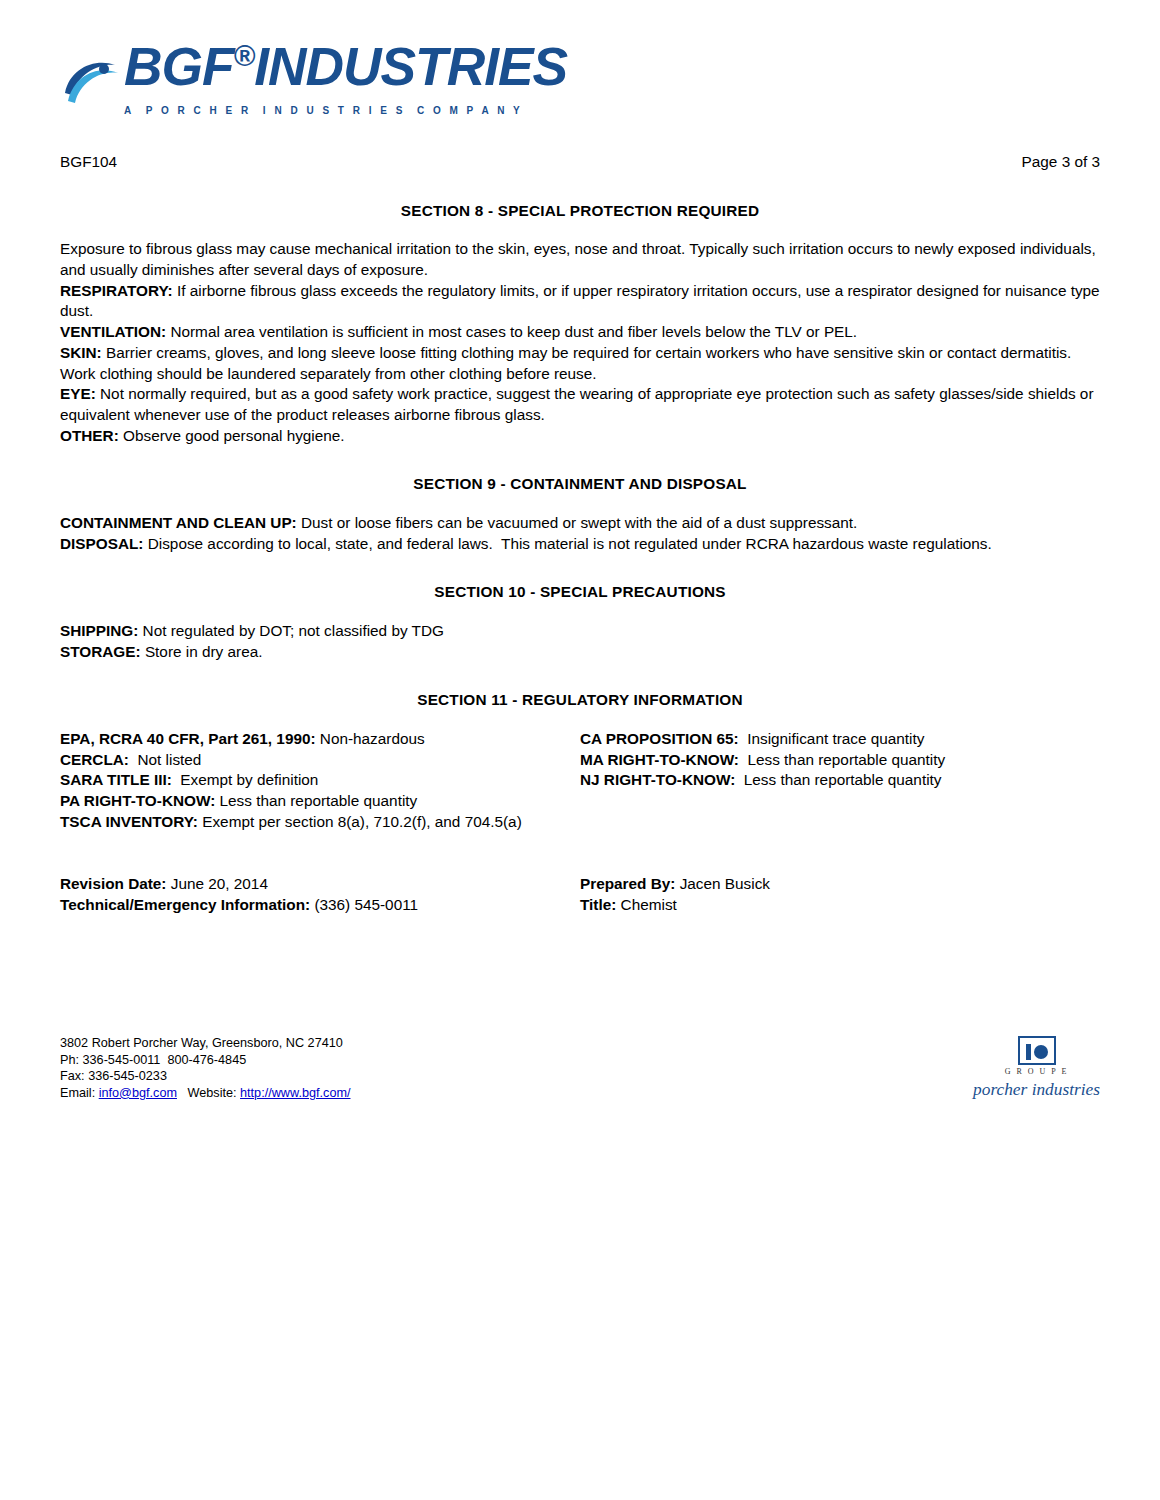BGF®INDUSTRIES
A P O R C H E R I N D U S T R I E S C O M P A N Y
BGF104 Page 3 of 3
SECTION 8 - SPECIAL PROTECTION REQUIRED
Exposure to fibrous glass may cause mechanical irritation to the skin, eyes, nose and throat. Typically such irritation occurs to newly exposed individuals, and usually diminishes after several days of exposure.
RESPIRATORY: If airborne fibrous glass exceeds the regulatory limits, or if upper respiratory irritation occurs, use a respirator designed for nuisance type dust.
VENTILATION: Normal area ventilation is sufficient in most cases to keep dust and fiber levels below the TLV or PEL.
SKIN: Barrier creams, gloves, and long sleeve loose fitting clothing may be required for certain workers who have sensitive skin or contact dermatitis. Work clothing should be laundered separately from other clothing before reuse.
EYE: Not normally required, but as a good safety work practice, suggest the wearing of appropriate eye protection such as safety glasses/side shields or equivalent whenever use of the product releases airborne fibrous glass.
OTHER: Observe good personal hygiene.
SECTION 9 - CONTAINMENT AND DISPOSAL
CONTAINMENT AND CLEAN UP: Dust or loose fibers can be vacuumed or swept with the aid of a dust suppressant.
DISPOSAL: Dispose according to local, state, and federal laws. This material is not regulated under RCRA hazardous waste regulations.
SECTION 10 - SPECIAL PRECAUTIONS
SHIPPING: Not regulated by DOT; not classified by TDG
STORAGE: Store in dry area.
SECTION 11 - REGULATORY INFORMATION
| EPA, RCRA 40 CFR, Part 261, 1990: Non-hazardous CERCLA: Not listed SARA TITLE III: Exempt by definition PA RIGHT-TO-KNOW: Less than reportable quantity TSCA INVENTORY: Exempt per section 8(a), 710.2(f), and 704.5(a) | CA PROPOSITION 65: Insignificant trace quantity MA RIGHT-TO-KNOW: Less than reportable quantity NJ RIGHT-TO-KNOW: Less than reportable quantity |
| Revision Date: June 20, 2014 Technical/Emergency Information: (336) 545-0011 | Prepared By: Jacen Busick Title: Chemist |
3802 Robert Porcher Way, Greensboro, NC 27410
Ph: 336-545-0011 800-476-4845
Fax: 336-545-0233
Email: info@bgf.com Website: http://www.bgf.com/
G R O U P E
porcher industries